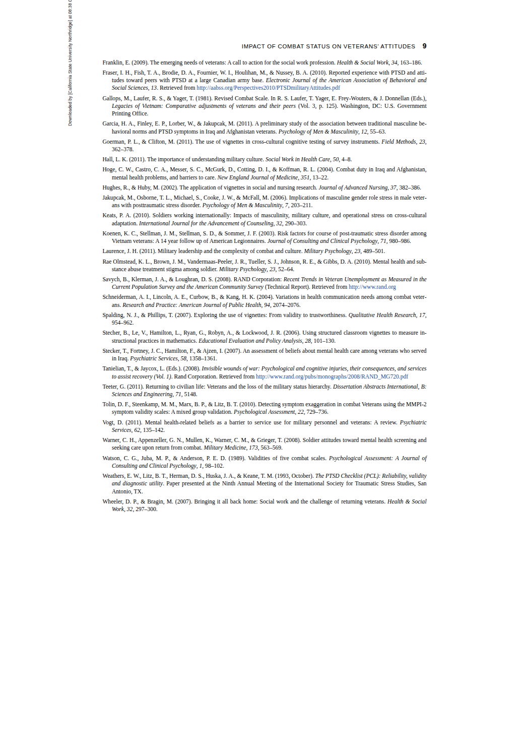Downloaded by [California State University Northridge] at 08:38 07 May 2015
Impact of Combat Status on Veterans’ Attitudes 9
Franklin, E. (2009). The emerging needs of veterans: A call to action for the social work profession. Health & Social Work, 34, 163–186.
Fraser, I. H., Fish, T. A., Brodie, D. A., Fournier, W. I., Houlihan, M., & Nussey, B. A. (2010). Reported experience with PTSD and attitudes toward peers with PTSD at a large Canadian army base. Electronic Journal of the American Association of Behavioral and Social Sciences, 13. Retrieved from http://aabss.org/Perspectives2010/PTSDmilitaryAttitudes.pdf
Gallops, M., Laufer, R. S., & Yager, T. (1981). Revised Combat Scale. In R. S. Laufer, T. Yager, E. Frey-Wouters, & J. Donnellan (Eds.), Legacies of Vietnam: Comparative adjustments of veterans and their peers (Vol. 3, p. 125). Washington, DC: U.S. Government Printing Office.
Garcia, H. A., Finley, E. P., Lorber, W., & Jakupcak, M. (2011). A preliminary study of the association between traditional masculine behavioral norms and PTSD symptoms in Iraq and Afghanistan veterans. Psychology of Men & Masculinity, 12, 55–63.
Goerman, P. L., & Clifton, M. (2011). The use of vignettes in cross-cultural cognitive testing of survey instruments. Field Methods, 23, 362–378.
Hall, L. K. (2011). The importance of understanding military culture. Social Work in Health Care, 50, 4–8.
Hoge, C. W., Castro, C. A., Messer, S. C., McGurk, D., Cotting, D. I., & Koffman, R. L. (2004). Combat duty in Iraq and Afghanistan, mental health problems, and barriers to care. New England Journal of Medicine, 351, 13–22.
Hughes, R., & Huby, M. (2002). The application of vignettes in social and nursing research. Journal of Advanced Nursing, 37, 382–386.
Jakupcak, M., Osborne, T. L., Michael, S., Cooke, J. W., & McFall, M. (2006). Implications of masculine gender role stress in male veterans with posttraumatic stress disorder. Psychology of Men & Masculinity, 7, 203–211.
Keats, P. A. (2010). Soldiers working internationally: Impacts of masculinity, military culture, and operational stress on cross-cultural adaptation. International Journal for the Advancement of Counseling, 32, 290–303.
Koenen, K. C., Stellman, J. M., Stellman, S. D., & Sommer, J. F. (2003). Risk factors for course of post-traumatic stress disorder among Vietnam veterans: A 14 year follow up of American Legionnaires. Journal of Consulting and Clinical Psychology, 71, 980–986.
Laurence, J. H. (2011). Military leadership and the complexity of combat and culture. Military Psychology, 23, 489–501.
Rae Olmstead, K. L., Brown, J. M., Vandermaas-Peeler, J. R., Tueller, S. J., Johnson, R. E., & Gibbs, D. A. (2010). Mental health and substance abuse treatment stigma among soldier. Military Psychology, 23, 52–64.
Savych, B., Klerman, J. A., & Loughran, D. S. (2008). RAND Corporation: Recent Trends in Veteran Unemployment as Measured in the Current Population Survey and the American Community Survey (Technical Report). Retrieved from http://www.rand.org
Schneiderman, A. I., Lincoln, A. E., Curbow, B., & Kang, H. K. (2004). Variations in health communication needs among combat veterans. Research and Practice: American Journal of Public Health, 94, 2074–2076.
Spalding, N. J., & Phillips, T. (2007). Exploring the use of vignettes: From validity to trustworthiness. Qualitative Health Research, 17, 954–962.
Stecher, B., Le, V., Hamilton, L., Ryan, G., Robyn, A., & Lockwood, J. R. (2006). Using structured classroom vignettes to measure instructional practices in mathematics. Educational Evaluation and Policy Analysis, 28, 101–130.
Stecker, T., Fortney, J. C., Hamilton, F., & Ajzen, I. (2007). An assessment of beliefs about mental health care among veterans who served in Iraq. Psychiatric Services, 58, 1358–1361.
Tanielian, T., & Jaycox, L. (Eds.). (2008). Invisible wounds of war: Psychological and cognitive injuries, their consequences, and services to assist recovery (Vol. 1). Rand Corporation. Retrieved from http://www.rand.org/pubs/monographs/2008/RAND_MG720.pdf
Teeter, G. (2011). Returning to civilian life: Veterans and the loss of the military status hierarchy. Dissertation Abstracts International, B: Sciences and Engineering, 71, 5148.
Tolin, D. F., Steenkamp, M. M., Marx, B. P., & Litz, B. T. (2010). Detecting symptom exaggeration in combat Veterans using the MMPI-2 symptom validity scales: A mixed group validation. Psychological Assessment, 22, 729–736.
Vogt, D. (2011). Mental health-related beliefs as a barrier to service use for military personnel and veterans: A review. Psychiatric Services, 62, 135–142.
Warner, C. H., Appenzeller, G. N., Mullen, K., Warner, C. M., & Grieger, T. (2008). Soldier attitudes toward mental health screening and seeking care upon return from combat. Military Medicine, 173, 563–569.
Watson, C. G., Juba, M. P., & Anderson, P. E. D. (1989). Validities of five combat scales. Psychological Assessment: A Journal of Consulting and Clinical Psychology, 1, 98–102.
Weathers, E. W., Litz, B. T., Herman, D. S., Huska, J. A., & Keane, T. M. (1993, October). The PTSD Checklist (PCL): Reliability, validity and diagnostic utility. Paper presented at the Ninth Annual Meeting of the International Society for Traumatic Stress Studies, San Antonio, TX.
Wheeler, D. P., & Bragin, M. (2007). Bringing it all back home: Social work and the challenge of returning veterans. Health & Social Work, 32, 297–300.